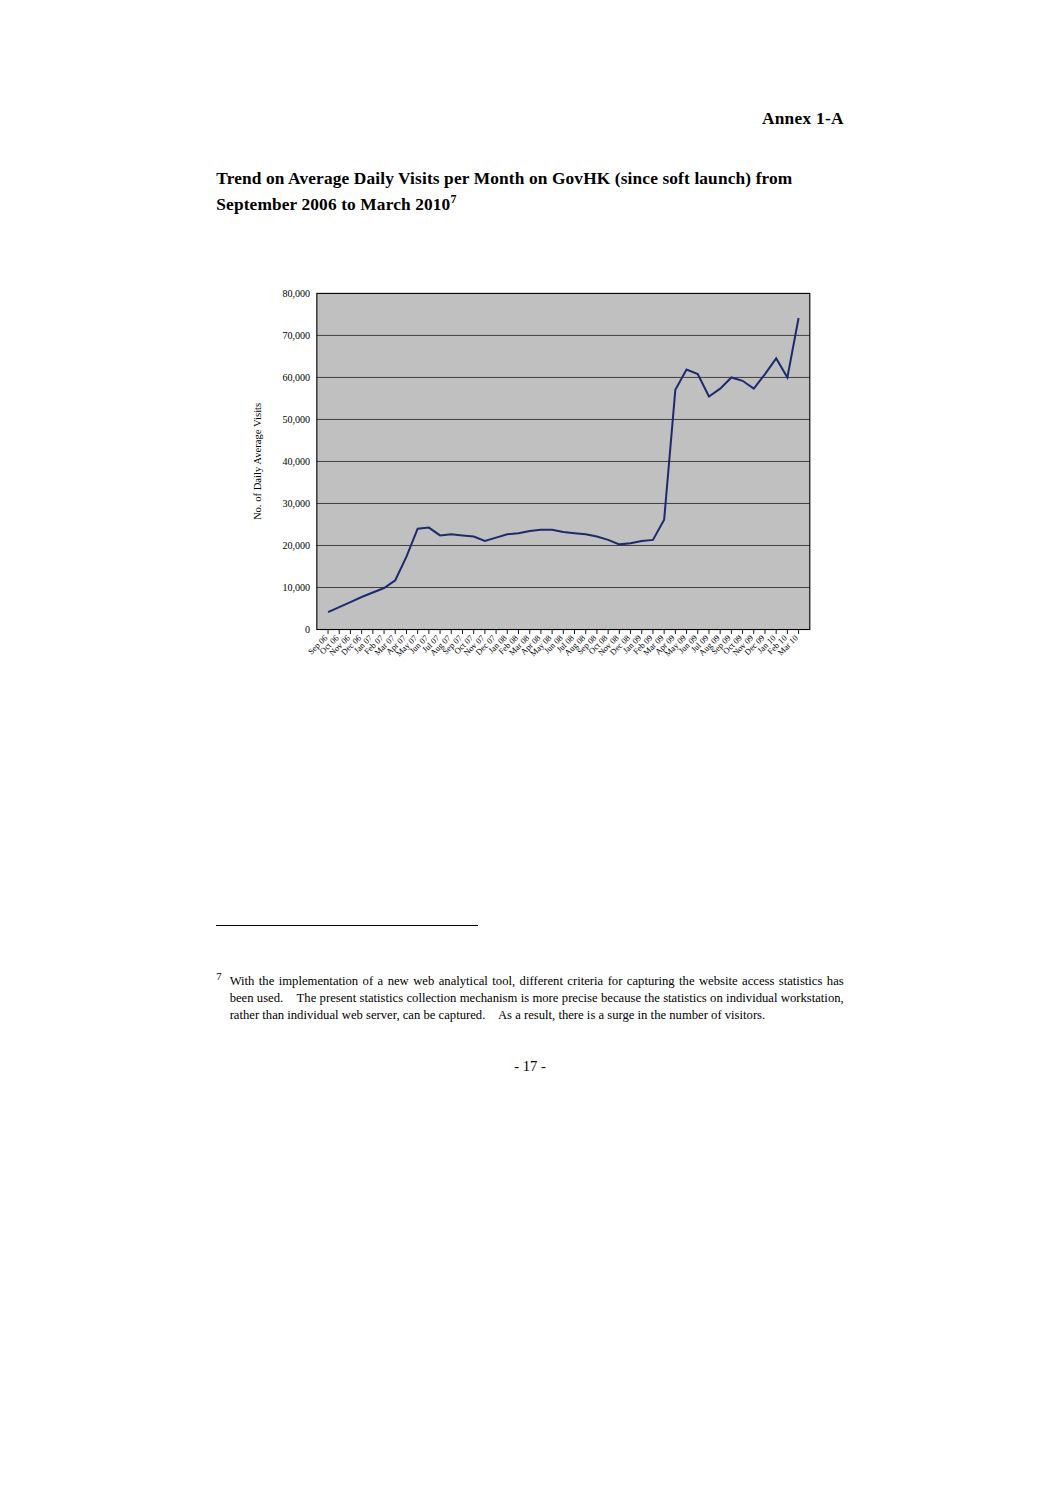Annex 1-A
Trend on Average Daily Visits per Month on GovHK (since soft launch) from September 2006 to March 20107
80,000 70,000 60,000 50,000 40,000 30,000 20,000 10,000 0 No. of Daily Average Visits Sep 06 Oct 06 Nov 06 Dec 06 Jan 07 Feb 07 Mar 07 Apr 07 May 07 Jun 07 Jul 07 Aug 07 Sep 07 Oct 07 Nov 07 Dec 07 Jan 08 Feb 08 Mar 08 Apr 08 May 08 Jun 08 Jul 08 Aug 08 Sep 08 Oct 08 Nov 08 Dec 08 Jan 09 Feb 09 Mar 09 Apr 09 May 09 Jun 09 Jul 09 Aug 09 Sep 09 Oct 09 Nov 09 Dec 09 Jan 10 Feb 10 Mar 10
7 With the implementation of a new web analytical tool, different criteria for capturing the website access statistics has been used. The present statistics collection mechanism is more precise because the statistics on individual workstation, rather than individual web server, can be captured. As a result, there is a surge in the number of visitors.
- 17 -